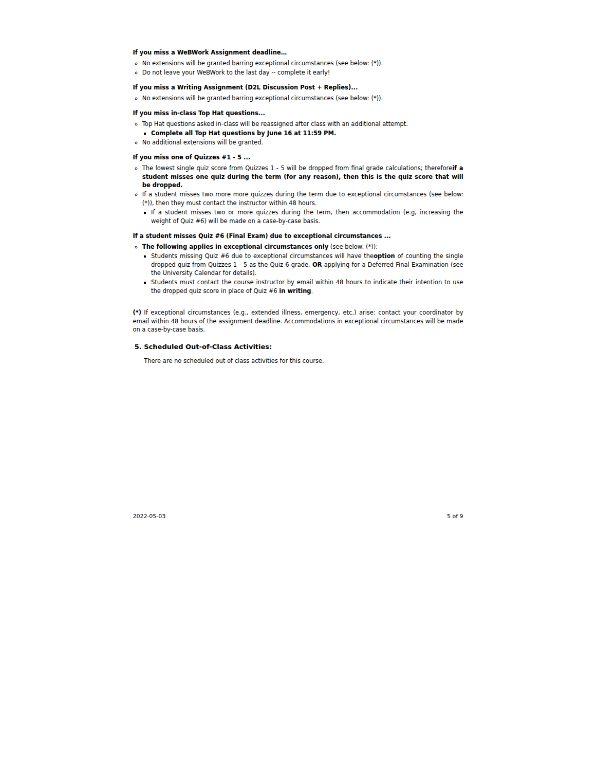If you miss a WeBWork Assignment deadline…
No extensions will be granted barring exceptional circumstances (see below: (*)).
Do not leave your WeBWork to the last day -- complete it early!
If you miss a Writing Assignment (D2L Discussion Post + Replies)...
No extensions will be granted barring exceptional circumstances (see below: (*)).
If you miss in-class Top Hat questions...
Top Hat questions asked in-class will be reassigned after class with an additional attempt.
Complete all Top Hat questions by June 16 at 11:59 PM.
No additional extensions will be granted.
If you miss one of Quizzes #1 - 5 ...
The lowest single quiz score from Quizzes 1 - 5 will be dropped from final grade calculations; thereforeif a student misses one quiz during the term (for any reason), then this is the quiz score that will be dropped.
If a student misses two more more quizzes during the term due to exceptional circumstances (see below: (*)), then they must contact the instructor within 48 hours.
If a student misses two or more quizzes during the term, then accommodation (e.g, increasing the weight of Quiz #6) will be made on a case-by-case basis.
If a student misses Quiz #6 (Final Exam) due to exceptional circumstances ...
The following applies in exceptional circumstances only (see below: (*)):
Students missing Quiz #6 due to exceptional circumstances will have theoption of counting the single dropped quiz from Quizzes 1 - 5 as the Quiz 6 grade, OR applying for a Deferred Final Examination (see the University Calendar for details).
Students must contact the course instructor by email within 48 hours to indicate their intention to use the dropped quiz score in place of Quiz #6 in writing.
(*) If exceptional circumstances (e.g., extended illness, emergency, etc.) arise: contact your coordinator by email within 48 hours of the assignment deadline. Accommodations in exceptional circumstances will be made on a case-by-case basis.
Scheduled Out-of-Class Activities:
There are no scheduled out of class activities for this course.
2022-05-03 5 of 9